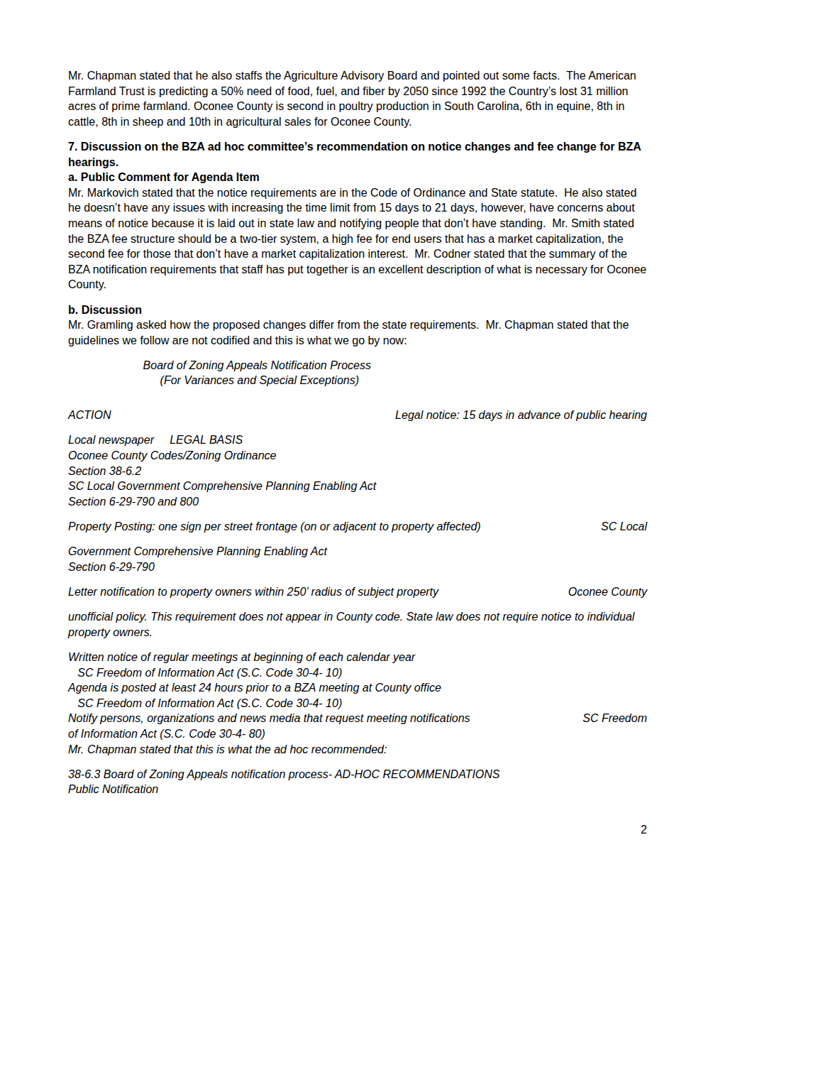Mr. Chapman stated that he also staffs the Agriculture Advisory Board and pointed out some facts. The American Farmland Trust is predicting a 50% need of food, fuel, and fiber by 2050 since 1992 the Country’s lost 31 million acres of prime farmland. Oconee County is second in poultry production in South Carolina, 6th in equine, 8th in cattle, 8th in sheep and 10th in agricultural sales for Oconee County.
7. Discussion on the BZA ad hoc committee’s recommendation on notice changes and fee change for BZA hearings.
a. Public Comment for Agenda Item
Mr. Markovich stated that the notice requirements are in the Code of Ordinance and State statute. He also stated he doesn’t have any issues with increasing the time limit from 15 days to 21 days, however, have concerns about means of notice because it is laid out in state law and notifying people that don’t have standing. Mr. Smith stated the BZA fee structure should be a two-tier system, a high fee for end users that has a market capitalization, the second fee for those that don’t have a market capitalization interest. Mr. Codner stated that the summary of the BZA notification requirements that staff has put together is an excellent description of what is necessary for Oconee County.
b. Discussion
Mr. Gramling asked how the proposed changes differ from the state requirements. Mr. Chapman stated that the guidelines we follow are not codified and this is what we go by now:
Board of Zoning Appeals Notification Process
(For Variances and Special Exceptions)
ACTION Legal notice: 15 days in advance of public hearing
Local newspaper LEGAL BASIS
Oconee County Codes/Zoning Ordinance
Section 38-6.2
SC Local Government Comprehensive Planning Enabling Act
Section 6-29-790 and 800
Property Posting: one sign per street frontage (on or adjacent to property affected) SC Local
Government Comprehensive Planning Enabling Act
Section 6-29-790
Letter notification to property owners within 250’ radius of subject property Oconee County
unofficial policy. This requirement does not appear in County code. State law does not require notice to individual property owners.
Written notice of regular meetings at beginning of each calendar year
SC Freedom of Information Act (S.C. Code 30-4- 10)
Agenda is posted at least 24 hours prior to a BZA meeting at County office
SC Freedom of Information Act (S.C. Code 30-4- 10)
Notify persons, organizations and news media that request meeting notifications SC Freedom
of Information Act (S.C. Code 30-4- 80)
Mr. Chapman stated that this is what the ad hoc recommended:
38-6.3 Board of Zoning Appeals notification process- AD-HOC RECOMMENDATIONS
Public Notification
2